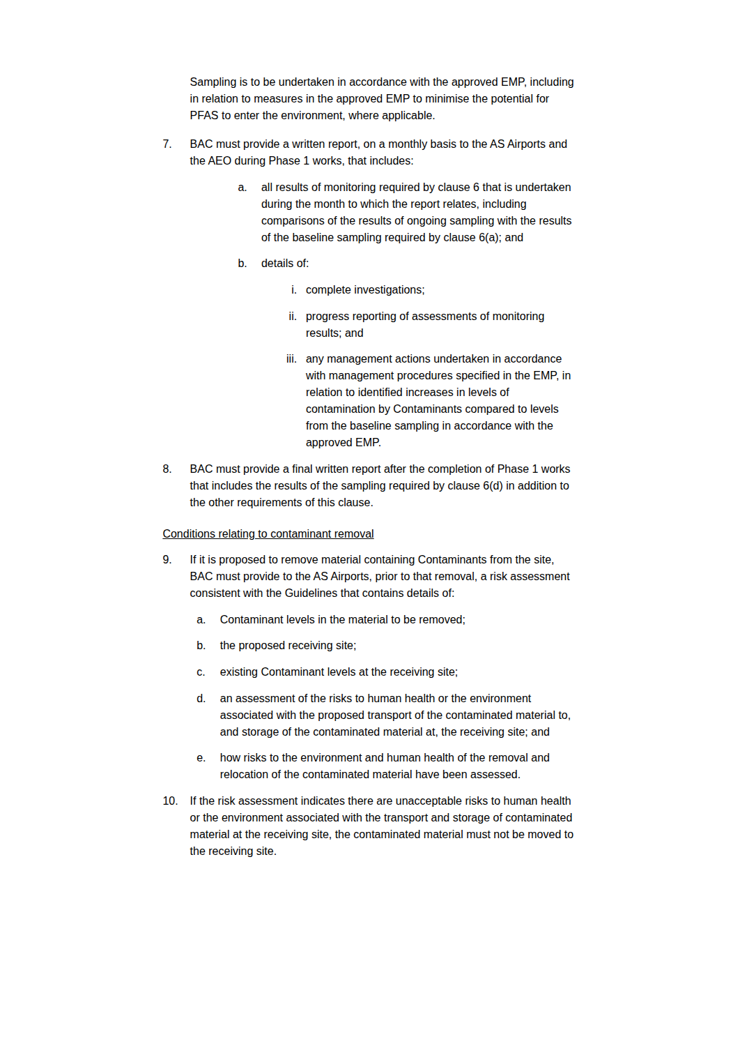Sampling is to be undertaken in accordance with the approved EMP, including in relation to measures in the approved EMP to minimise the potential for PFAS to enter the environment, where applicable.
BAC must provide a written report, on a monthly basis to the AS Airports and the AEO during Phase 1 works, that includes:
all results of monitoring required by clause 6 that is undertaken during the month to which the report relates, including comparisons of the results of ongoing sampling with the results of the baseline sampling required by clause 6(a); and
details of:
complete investigations;
progress reporting of assessments of monitoring results; and
any management actions undertaken in accordance with management procedures specified in the EMP, in relation to identified increases in levels of contamination by Contaminants compared to levels from the baseline sampling in accordance with the approved EMP.
BAC must provide a final written report after the completion of Phase 1 works that includes the results of the sampling required by clause 6(d) in addition to the other requirements of this clause.
Conditions relating to contaminant removal
If it is proposed to remove material containing Contaminants from the site, BAC must provide to the AS Airports, prior to that removal, a risk assessment consistent with the Guidelines that contains details of:
Contaminant levels in the material to be removed;
the proposed receiving site;
existing Contaminant levels at the receiving site;
an assessment of the risks to human health or the environment associated with the proposed transport of the contaminated material to, and storage of the contaminated material at, the receiving site; and
how risks to the environment and human health of the removal and relocation of the contaminated material have been assessed.
If the risk assessment indicates there are unacceptable risks to human health or the environment associated with the transport and storage of contaminated material at the receiving site, the contaminated material must not be moved to the receiving site.